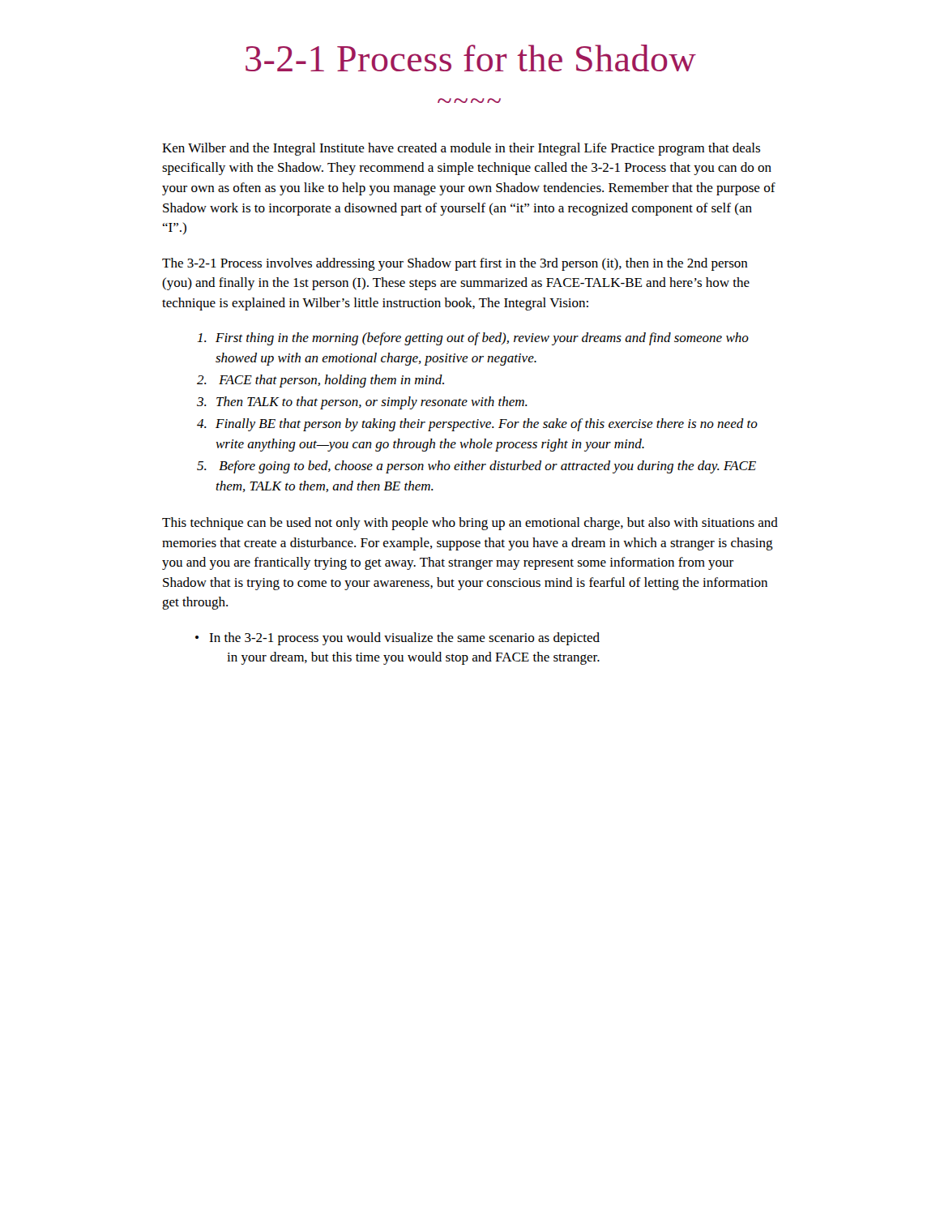3-2-1 Process for the Shadow
~~~~
Ken Wilber and the Integral Institute have created a module in their Integral Life Practice program that deals specifically with the Shadow. They recommend a simple technique called the 3-2-1 Process that you can do on your own as often as you like to help you manage your own Shadow tendencies. Remember that the purpose of Shadow work is to incorporate a disowned part of yourself (an “it” into a recognized component of self (an “I”.)
The 3-2-1 Process involves addressing your Shadow part first in the 3rd person (it), then in the 2nd person (you) and finally in the 1st person (I). These steps are summarized as FACE-TALK-BE and here’s how the technique is explained in Wilber’s little instruction book, The Integral Vision:
First thing in the morning (before getting out of bed), review your dreams and find someone who showed up with an emotional charge, positive or negative.
FACE that person, holding them in mind.
Then TALK to that person, or simply resonate with them.
Finally BE that person by taking their perspective. For the sake of this exercise there is no need to write anything out—you can go through the whole process right in your mind.
Before going to bed, choose a person who either disturbed or attracted you during the day. FACE them, TALK to them, and then BE them.
This technique can be used not only with people who bring up an emotional charge, but also with situations and memories that create a disturbance. For example, suppose that you have a dream in which a stranger is chasing you and you are frantically trying to get away. That stranger may represent some information from your Shadow that is trying to come to your awareness, but your conscious mind is fearful of letting the information get through.
In the 3-2-1 process you would visualize the same scenario as depictedin your dream, but this time you would stop and FACE the stranger.